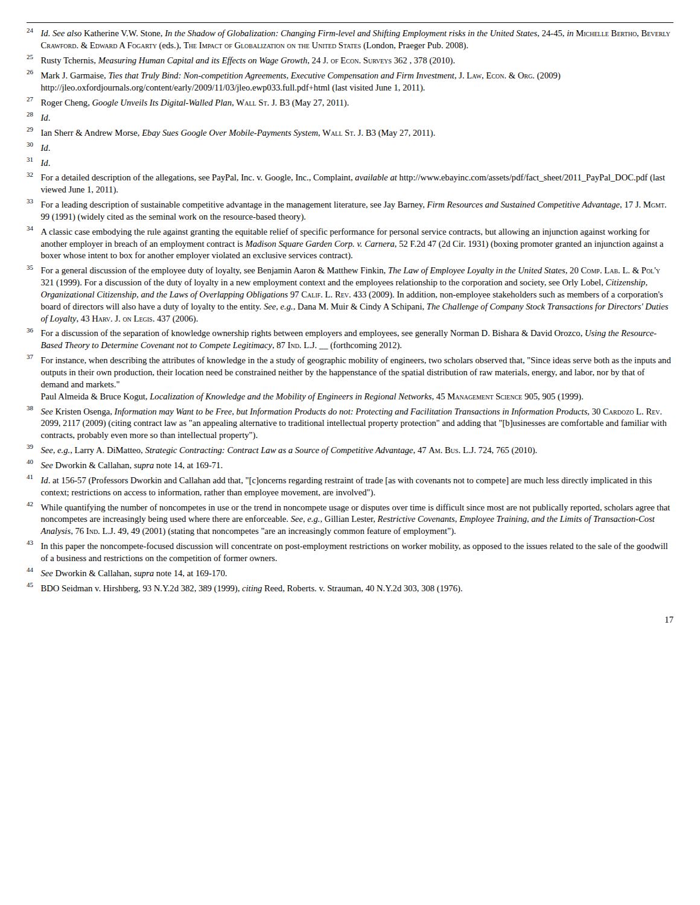Id. See also Katherine V.W. Stone, In the Shadow of Globalization: Changing Firm-level and Shifting Employment risks in the United States, 24-45, in Michelle Bertho, Beverly Crawford. & Edward A Fogarty (eds.), The Impact of Globalization on the United States (London, Praeger Pub. 2008).
Rusty Tchernis, Measuring Human Capital and its Effects on Wage Growth, 24 J. of Econ. Surveys 362 , 378 (2010).
Mark J. Garmaise, Ties that Truly Bind: Non-competition Agreements, Executive Compensation and Firm Investment, J. Law, Econ. & Org. (2009) http://jleo.oxfordjournals.org/content/early/2009/11/03/jleo.ewp033.full.pdf+html (last visited June 1, 2011).
Roger Cheng, Google Unveils Its Digital-Walled Plan, Wall St. J. B3 (May 27, 2011).
Id.
Ian Sherr & Andrew Morse, Ebay Sues Google Over Mobile-Payments System, Wall St. J. B3 (May 27, 2011).
Id.
Id.
For a detailed description of the allegations, see PayPal, Inc. v. Google, Inc., Complaint, available at http://www.ebayinc.com/assets/pdf/fact_sheet/2011_PayPal_DOC.pdf (last viewed June 1, 2011).
For a leading description of sustainable competitive advantage in the management literature, see Jay Barney, Firm Resources and Sustained Competitive Advantage, 17 J. Mgmt. 99 (1991) (widely cited as the seminal work on the resource-based theory).
A classic case embodying the rule against granting the equitable relief of specific performance for personal service contracts, but allowing an injunction against working for another employer in breach of an employment contract is Madison Square Garden Corp. v. Carnera, 52 F.2d 47 (2d Cir. 1931) (boxing promoter granted an injunction against a boxer whose intent to box for another employer violated an exclusive services contract).
For a general discussion of the employee duty of loyalty, see Benjamin Aaron & Matthew Finkin, The Law of Employee Loyalty in the United States, 20 Comp. Lab. L. & Pol'y 321 (1999). For a discussion of the duty of loyalty in a new employment context and the employees relationship to the corporation and society, see Orly Lobel, Citizenship, Organizational Citizenship, and the Laws of Overlapping Obligations 97 Calif. L. Rev. 433 (2009). In addition, non-employee stakeholders such as members of a corporation's board of directors will also have a duty of loyalty to the entity. See, e.g., Dana M. Muir & Cindy A Schipani, The Challenge of Company Stock Transactions for Directors' Duties of Loyalty, 43 Harv. J. on Legis. 437 (2006).
For a discussion of the separation of knowledge ownership rights between employers and employees, see generally Norman D. Bishara & David Orozco, Using the Resource-Based Theory to Determine Covenant not to Compete Legitimacy, 87 Ind. L.J. __ (forthcoming 2012).
For instance, when describing the attributes of knowledge in the a study of geographic mobility of engineers, two scholars observed that, "Since ideas serve both as the inputs and outputs in their own production, their location need be constrained neither by the happenstance of the spatial distribution of raw materials, energy, and labor, nor by that of demand and markets."
Paul Almeida & Bruce Kogut, Localization of Knowledge and the Mobility of Engineers in Regional Networks, 45 Management Science 905, 905 (1999).
See Kristen Osenga, Information may Want to be Free, but Information Products do not: Protecting and Facilitation Transactions in Information Products, 30 Cardozo L. Rev. 2099, 2117 (2009) (citing contract law as "an appealing alternative to traditional intellectual property protection" and adding that "[b]usinesses are comfortable and familiar with contracts, probably even more so than intellectual property").
See, e.g., Larry A. DiMatteo, Strategic Contracting: Contract Law as a Source of Competitive Advantage, 47 Am. Bus. L.J. 724, 765 (2010).
See Dworkin & Callahan, supra note 14, at 169-71.
Id. at 156-57 (Professors Dworkin and Callahan add that, "[c]oncerns regarding restraint of trade [as with covenants not to compete] are much less directly implicated in this context; restrictions on access to information, rather than employee movement, are involved").
While quantifying the number of noncompetes in use or the trend in noncompete usage or disputes over time is difficult since most are not publically reported, scholars agree that noncompetes are increasingly being used where there are enforceable. See, e.g., Gillian Lester, Restrictive Covenants, Employee Training, and the Limits of Transaction-Cost Analysis, 76 Ind. L.J. 49, 49 (2001) (stating that noncompetes "are an increasingly common feature of employment").
In this paper the noncompete-focused discussion will concentrate on post-employment restrictions on worker mobility, as opposed to the issues related to the sale of the goodwill of a business and restrictions on the competition of former owners.
See Dworkin & Callahan, supra note 14, at 169-170.
BDO Seidman v. Hirshberg, 93 N.Y.2d 382, 389 (1999), citing Reed, Roberts. v. Strauman, 40 N.Y.2d 303, 308 (1976).
17